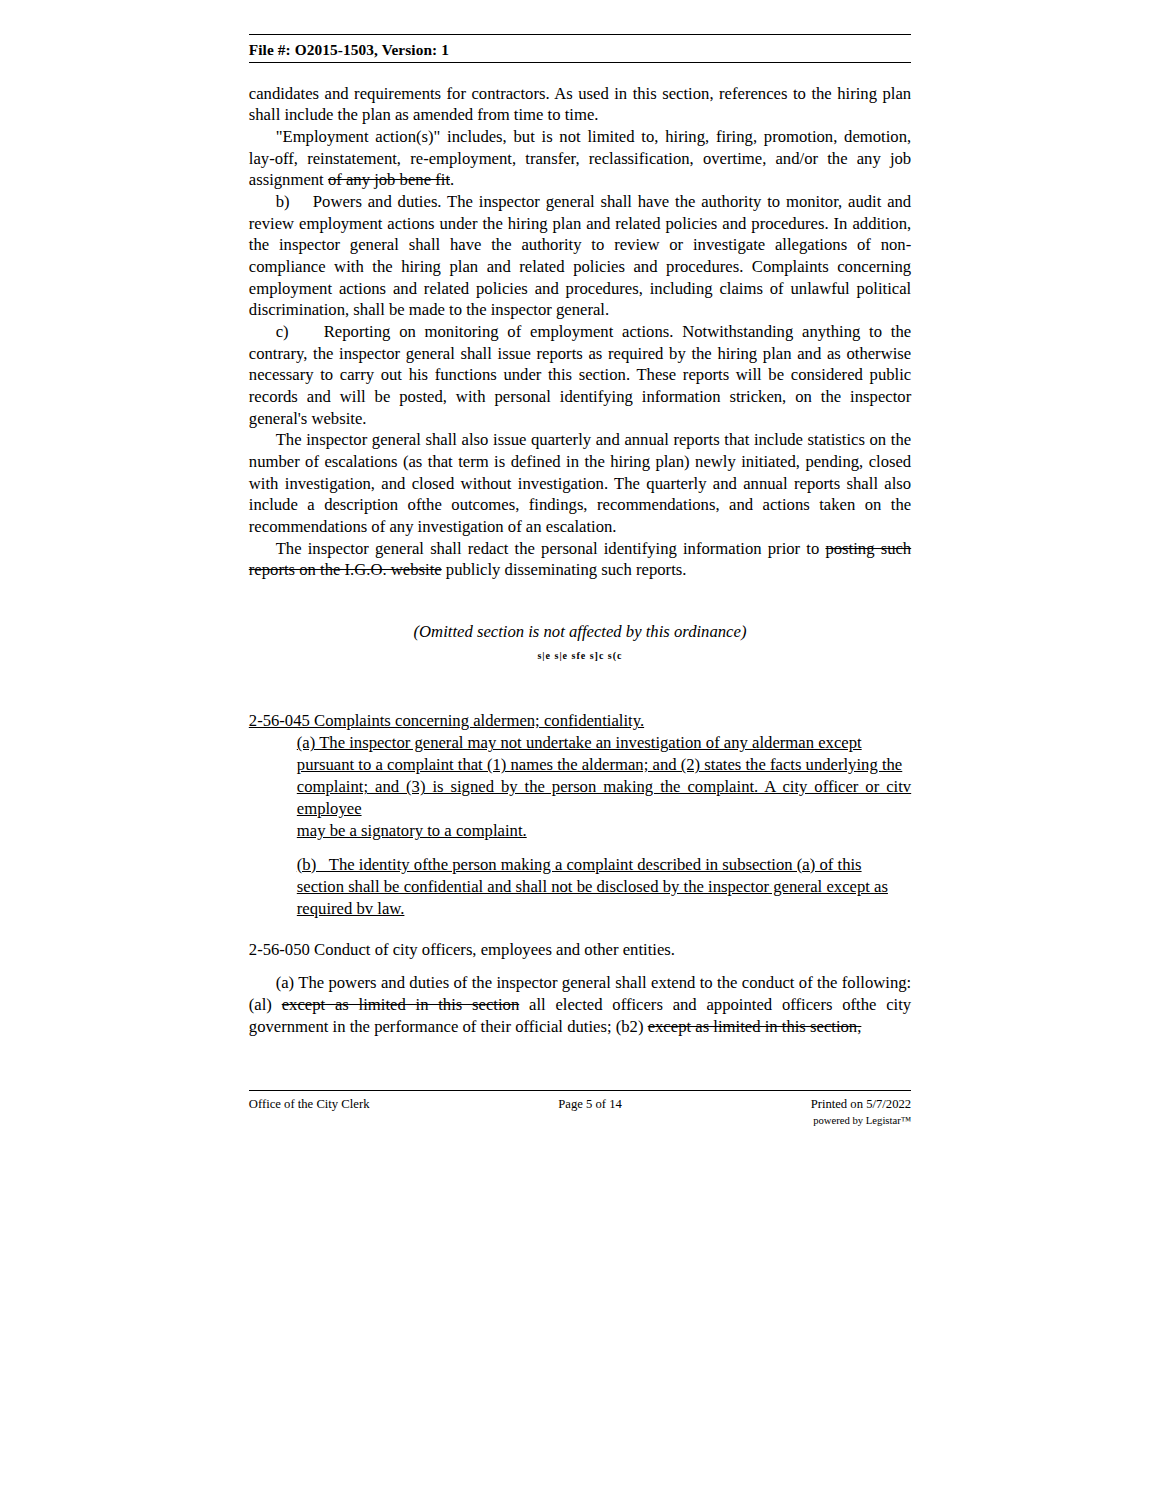File #: O2015-1503, Version: 1
candidates and requirements for contractors. As used in this section, references to the hiring plan shall include the plan as amended from time to time.
"Employment action(s)" includes, but is not limited to, hiring, firing, promotion, demotion, lay-off, reinstatement, re-employment, transfer, reclassification, overtime, and/or the any job assignment of any job bene fit.
b) Powers and duties. The inspector general shall have the authority to monitor, audit and review employment actions under the hiring plan and related policies and procedures. In addition, the inspector general shall have the authority to review or investigate allegations of non- compliance with the hiring plan and related policies and procedures. Complaints concerning employment actions and related policies and procedures, including claims of unlawful political discrimination, shall be made to the inspector general.
c) Reporting on monitoring of employment actions. Notwithstanding anything to the contrary, the inspector general shall issue reports as required by the hiring plan and as otherwise necessary to carry out his functions under this section. These reports will be considered public records and will be posted, with personal identifying information stricken, on the inspector general's website.
The inspector general shall also issue quarterly and annual reports that include statistics on the number of escalations (as that term is defined in the hiring plan) newly initiated, pending, closed with investigation, and closed without investigation. The quarterly and annual reports shall also include a description ofthe outcomes, findings, recommendations, and actions taken on the recommendations of any investigation of an escalation.
The inspector general shall redact the personal identifying information prior to posting such reports on the I.G.O. website publicly disseminating such reports.
(Omitted section is not affected by this ordinance)
s|e s|e sfe s]c s(c
2-56-045 Complaints concerning aldermen; confidentiality.
(a) The inspector general may not undertake an investigation of any alderman except
pursuant to a complaint that (1) names the alderman; and (2) states the facts underlying the
complaint; and (3) is signed by the person making the complaint. A city officer or citv employee
may be a signatory to a complaint.
(b) The identity ofthe person making a complaint described in subsection (a) of this
section shall be confidential and shall not be disclosed by the inspector general except as
required bv law.
2-56-050 Conduct of city officers, employees and other entities.
(a) The powers and duties of the inspector general shall extend to the conduct of the following: (al) except as limited in this section all elected officers and appointed officers ofthe city government in the performance of their official duties; (b2) except as limited in this section,
Office of the City Clerk
Page 5 of 14
Printed on 5/7/2022
powered by Legistar™